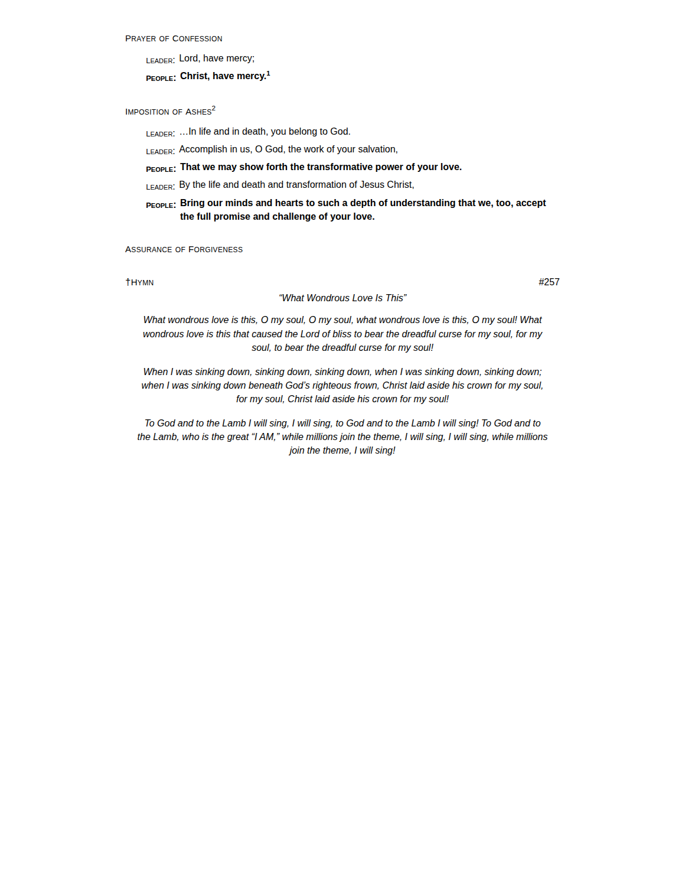Prayer of Confession
Leader: Lord, have mercy;
People: Christ, have mercy.1
Imposition of Ashes2
Leader: …In life and in death, you belong to God.
Leader: Accomplish in us, O God, the work of your salvation,
People: That we may show forth the transformative power of your love.
Leader: By the life and death and transformation of Jesus Christ,
People: Bring our minds and hearts to such a depth of understanding that we, too, accept the full promise and challenge of your love.
Assurance of Forgiveness
†Hymn
#257
“What Wondrous Love Is This”
What wondrous love is this, O my soul, O my soul, what wondrous love is this, O my soul! What wondrous love is this that caused the Lord of bliss to bear the dreadful curse for my soul, for my soul, to bear the dreadful curse for my soul!
When I was sinking down, sinking down, sinking down, when I was sinking down, sinking down; when I was sinking down beneath God’s righteous frown, Christ laid aside his crown for my soul, for my soul, Christ laid aside his crown for my soul!
To God and to the Lamb I will sing, I will sing, to God and to the Lamb I will sing! To God and to the Lamb, who is the great “I AM,” while millions join the theme, I will sing, I will sing, while millions join the theme, I will sing!